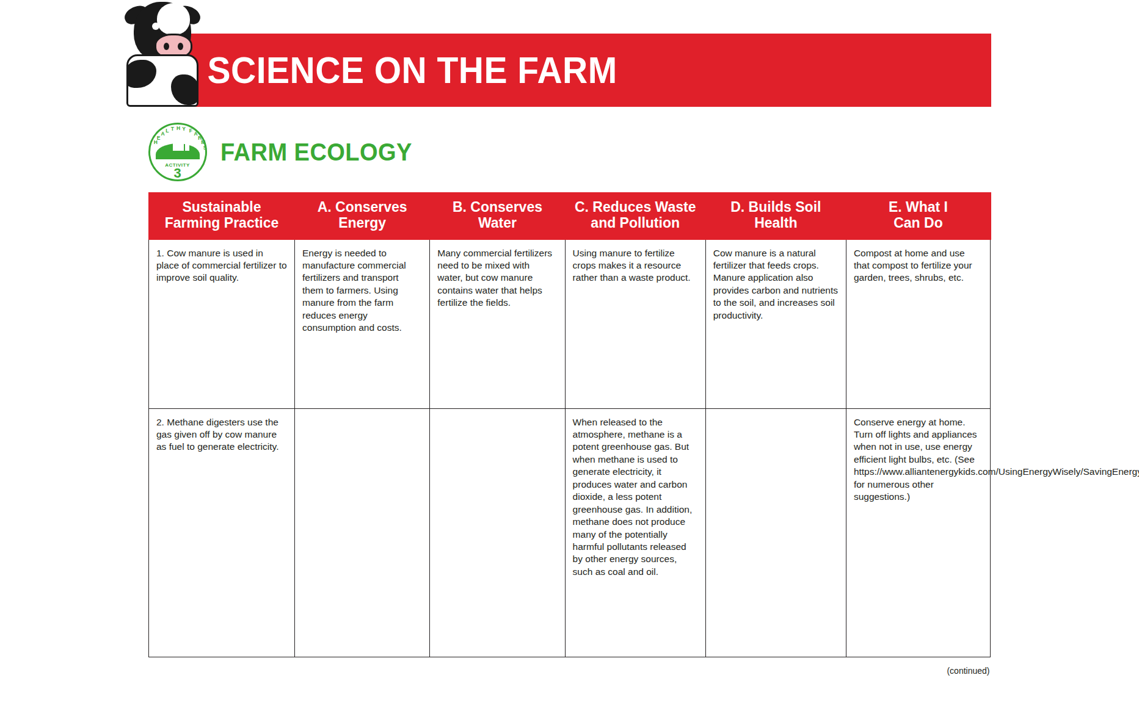Science on the Farm
H E A L T H Y F A R M S
ACTIVITY
3
Farm Ecology
| Sustainable Farming Practice | A. Conserves Energy | B. Conserves Water | C. Reduces Waste and Pollution | D. Builds Soil Health | E. What I Can Do |
| --- | --- | --- | --- | --- | --- |
| 1. Cow manure is used in place of commercial fertilizer to improve soil quality. | Energy is needed to manufacture commercial fertilizers and transport them to farmers. Using manure from the farm reduces energy consumption and costs. | Many commercial fertilizers need to be mixed with water, but cow manure contains water that helps fertilize the fields. | Using manure to fertilize crops makes it a resource rather than a waste product. | Cow manure is a natural fertilizer that feeds crops. Manure application also provides carbon and nutrients to the soil, and increases soil productivity. | Compost at home and use that compost to fertilize your garden, trees, shrubs, etc. |
| 2. Methane digesters use the gas given off by cow manure as fuel to generate electricity. | | | When released to the atmosphere, methane is a potent greenhouse gas. But when methane is used to generate electricity, it produces water and carbon dioxide, a less potent greenhouse gas. In addition, methane does not produce many of the potentially harmful pollutants released by other energy sources, such as coal and oil. | | Conserve energy at home. Turn off lights and appliances when not in use, use energy efficient light bulbs, etc. (See https://www.alliantenergykids.com/UsingEnergyWisely/SavingEnergyAtHome for numerous other suggestions.) |
(continued)